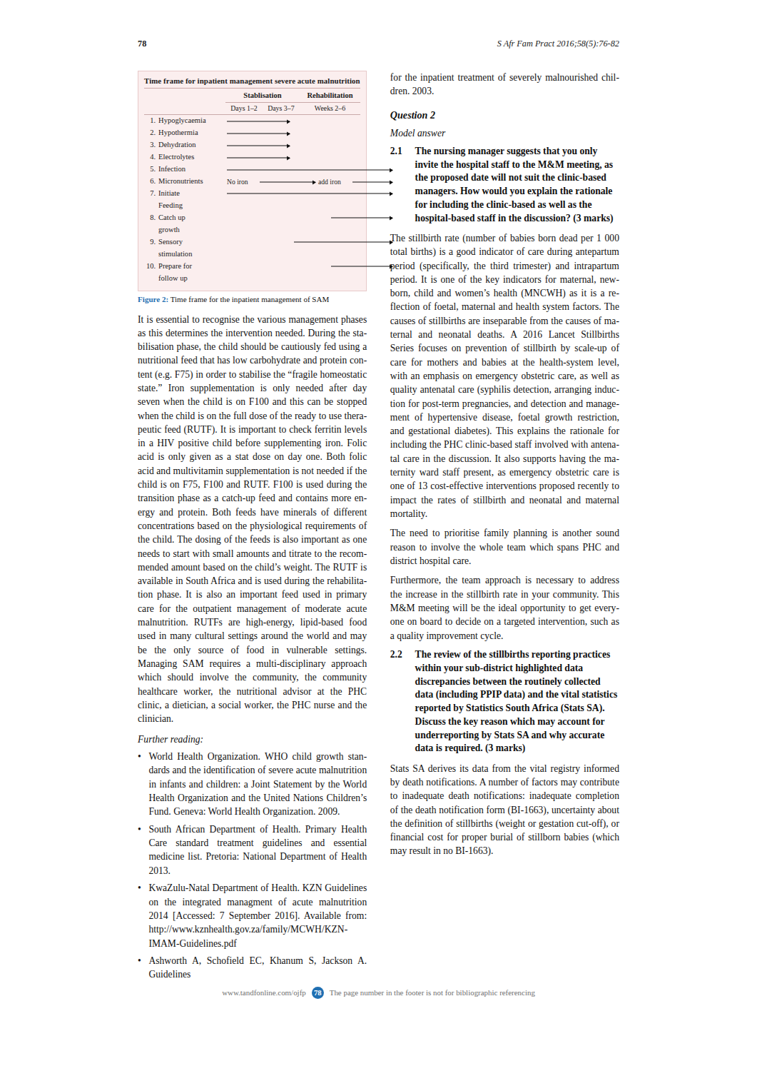78
S Afr Fam Pract 2016;58(5):76-82
Time frame for inpatient management severe acute malnutrition
| | | Stablisation | Rehabilitation |
| --- | --- | --- | --- |
| | | Days 1–2 | Days 3–7 | Weeks 2–6 |
| 1. | Hypoglycaemia | |
| 2. | Hypothermia | |
| 3. | Dehydration | |
| 4. | Electrolytes | |
| 5. | Infection | |
| 6. | Micronutrients | No iron add iron |
| 7. | Initiate | |
| | Feeding | |
| 8. | Catch up | |
| | growth | |
| 9. | Sensory | |
| | stimulation | |
| 10. | Prepare for | |
| | follow up | |
Figure 2: Time frame for the inpatient management of SAM
It is essential to recognise the various management phases as this determines the intervention needed. During the stabilisation phase, the child should be cautiously fed using a nutritional feed that has low carbohydrate and protein content (e.g. F75) in order to stabilise the “fragile homeostatic state.” Iron supplementation is only needed after day seven when the child is on F100 and this can be stopped when the child is on the full dose of the ready to use therapeutic feed (RUTF). It is important to check ferritin levels in a HIV positive child before supplementing iron. Folic acid is only given as a stat dose on day one. Both folic acid and multivitamin supplementation is not needed if the child is on F75, F100 and RUTF. F100 is used during the transition phase as a catch-up feed and contains more energy and protein. Both feeds have minerals of different concentrations based on the physiological requirements of the child. The dosing of the feeds is also important as one needs to start with small amounts and titrate to the recommended amount based on the child’s weight. The RUTF is available in South Africa and is used during the rehabilitation phase. It is also an important feed used in primary care for the outpatient management of moderate acute malnutrition. RUTFs are high-energy, lipid-based food used in many cultural settings around the world and may be the only source of food in vulnerable settings. Managing SAM requires a multi-disciplinary approach which should involve the community, the community healthcare worker, the nutritional advisor at the PHC clinic, a dietician, a social worker, the PHC nurse and the clinician.
Further reading:
World Health Organization. WHO child growth standards and the identification of severe acute malnutrition in infants and children: a Joint Statement by the World Health Organization and the United Nations Children’s Fund. Geneva: World Health Organization. 2009.
South African Department of Health. Primary Health Care standard treatment guidelines and essential medicine list. Pretoria: National Department of Health 2013.
KwaZulu-Natal Department of Health. KZN Guidelines on the integrated managment of acute malnutrition 2014 [Accessed: 7 September 2016]. Available from: http://www.kznhealth.gov.za/family/MCWH/KZN-IMAM-Guidelines.pdf
Ashworth A, Schofield EC, Khanum S, Jackson A. Guidelines
for the inpatient treatment of severely malnourished children. 2003.
Question 2
Model answer
2.1
The nursing manager suggests that you only invite the hospital staff to the M&M meeting, as the proposed date will not suit the clinic-based managers. How would you explain the rationale for including the clinic-based as well as the hospital-based staff in the discussion? (3 marks)
The stillbirth rate (number of babies born dead per 1 000 total births) is a good indicator of care during antepartum period (specifically, the third trimester) and intrapartum period. It is one of the key indicators for maternal, newborn, child and women’s health (MNCWH) as it is a reflection of foetal, maternal and health system factors. The causes of stillbirths are inseparable from the causes of maternal and neonatal deaths. A 2016 Lancet Stillbirths Series focuses on prevention of stillbirth by scale-up of care for mothers and babies at the health-system level, with an emphasis on emergency obstetric care, as well as quality antenatal care (syphilis detection, arranging induction for post-term pregnancies, and detection and management of hypertensive disease, foetal growth restriction, and gestational diabetes). This explains the rationale for including the PHC clinic-based staff involved with antenatal care in the discussion. It also supports having the maternity ward staff present, as emergency obstetric care is one of 13 cost-effective interventions proposed recently to impact the rates of stillbirth and neonatal and maternal mortality.
The need to prioritise family planning is another sound reason to involve the whole team which spans PHC and district hospital care.
Furthermore, the team approach is necessary to address the increase in the stillbirth rate in your community. This M&M meeting will be the ideal opportunity to get everyone on board to decide on a targeted intervention, such as a quality improvement cycle.
2.2
The review of the stillbirths reporting practices within your sub-district highlighted data discrepancies between the routinely collected data (including PPIP data) and the vital statistics reported by Statistics South Africa (Stats SA). Discuss the key reason which may account for underreporting by Stats SA and why accurate data is required. (3 marks)
Stats SA derives its data from the vital registry informed by death notifications. A number of factors may contribute to inadequate death notifications: inadequate completion of the death notification form (BI-1663), uncertainty about the definition of stillbirths (weight or gestation cut-off), or financial cost for proper burial of stillborn babies (which may result in no BI-1663).
www.tandfonline.com/ojfp 78 The page number in the footer is not for bibliographic referencing